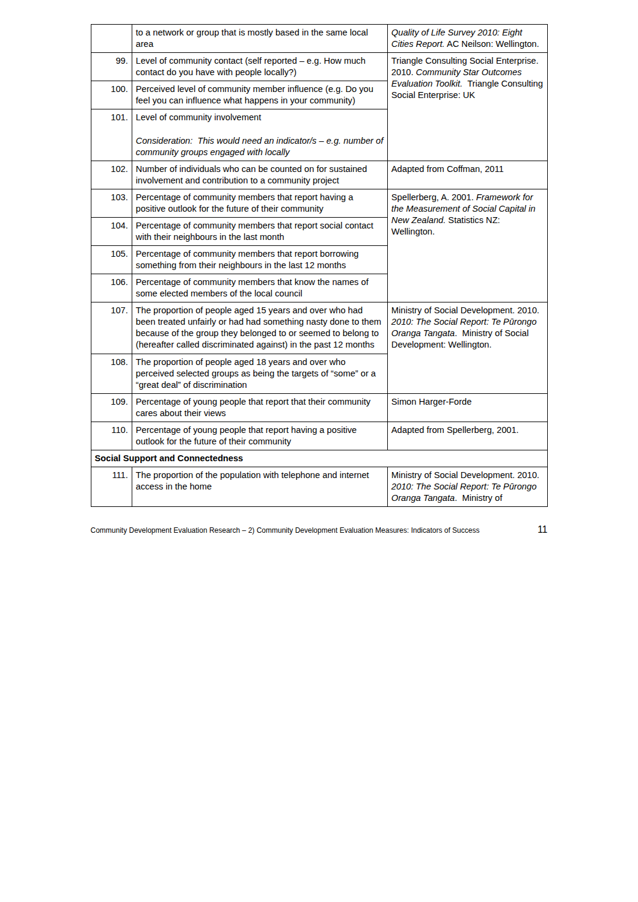| | to a network or group that is mostly based in the same local area | Quality of Life Survey 2010: Eight Cities Report. AC Neilson: Wellington. |
| 99. | Level of community contact (self reported – e.g. How much contact do you have with people locally?) | Triangle Consulting Social Enterprise. 2010. Community Star Outcomes Evaluation Toolkit. Triangle Consulting Social Enterprise: UK |
| 100. | Perceived level of community member influence (e.g. Do you feel you can influence what happens in your community) |
| 101. | Level of community involvement Consideration: This would need an indicator/s – e.g. number of community groups engaged with locally |
| 102. | Number of individuals who can be counted on for sustained involvement and contribution to a community project | Adapted from Coffman, 2011 |
| 103. | Percentage of community members that report having a positive outlook for the future of their community | Spellerberg, A. 2001. Framework for the Measurement of Social Capital in New Zealand. Statistics NZ: Wellington. |
| 104. | Percentage of community members that report social contact with their neighbours in the last month |
| 105. | Percentage of community members that report borrowing something from their neighbours in the last 12 months |
| 106. | Percentage of community members that know the names of some elected members of the local council |
| 107. | The proportion of people aged 15 years and over who had been treated unfairly or had had something nasty done to them because of the group they belonged to or seemed to belong to (hereafter called discriminated against) in the past 12 months | Ministry of Social Development. 2010. 2010: The Social Report: Te Pūrongo Oranga Tangata . Ministry of Social Development: Wellington. |
| 108. | The proportion of people aged 18 years and over who perceived selected groups as being the targets of “some” or a “great deal” of discrimination |
| 109. | Percentage of young people that report that their community cares about their views | Simon Harger-Forde |
| 110. | Percentage of young people that report having a positive outlook for the future of their community | Adapted from Spellerberg, 2001. |
| Social Support and Connectedness |
| 111. | The proportion of the population with telephone and internet access in the home | Ministry of Social Development. 2010. 2010: The Social Report: Te Pūrongo Oranga Tangata . Ministry of |
Community Development Evaluation Research – 2) Community Development Evaluation Measures: Indicators of Success 11